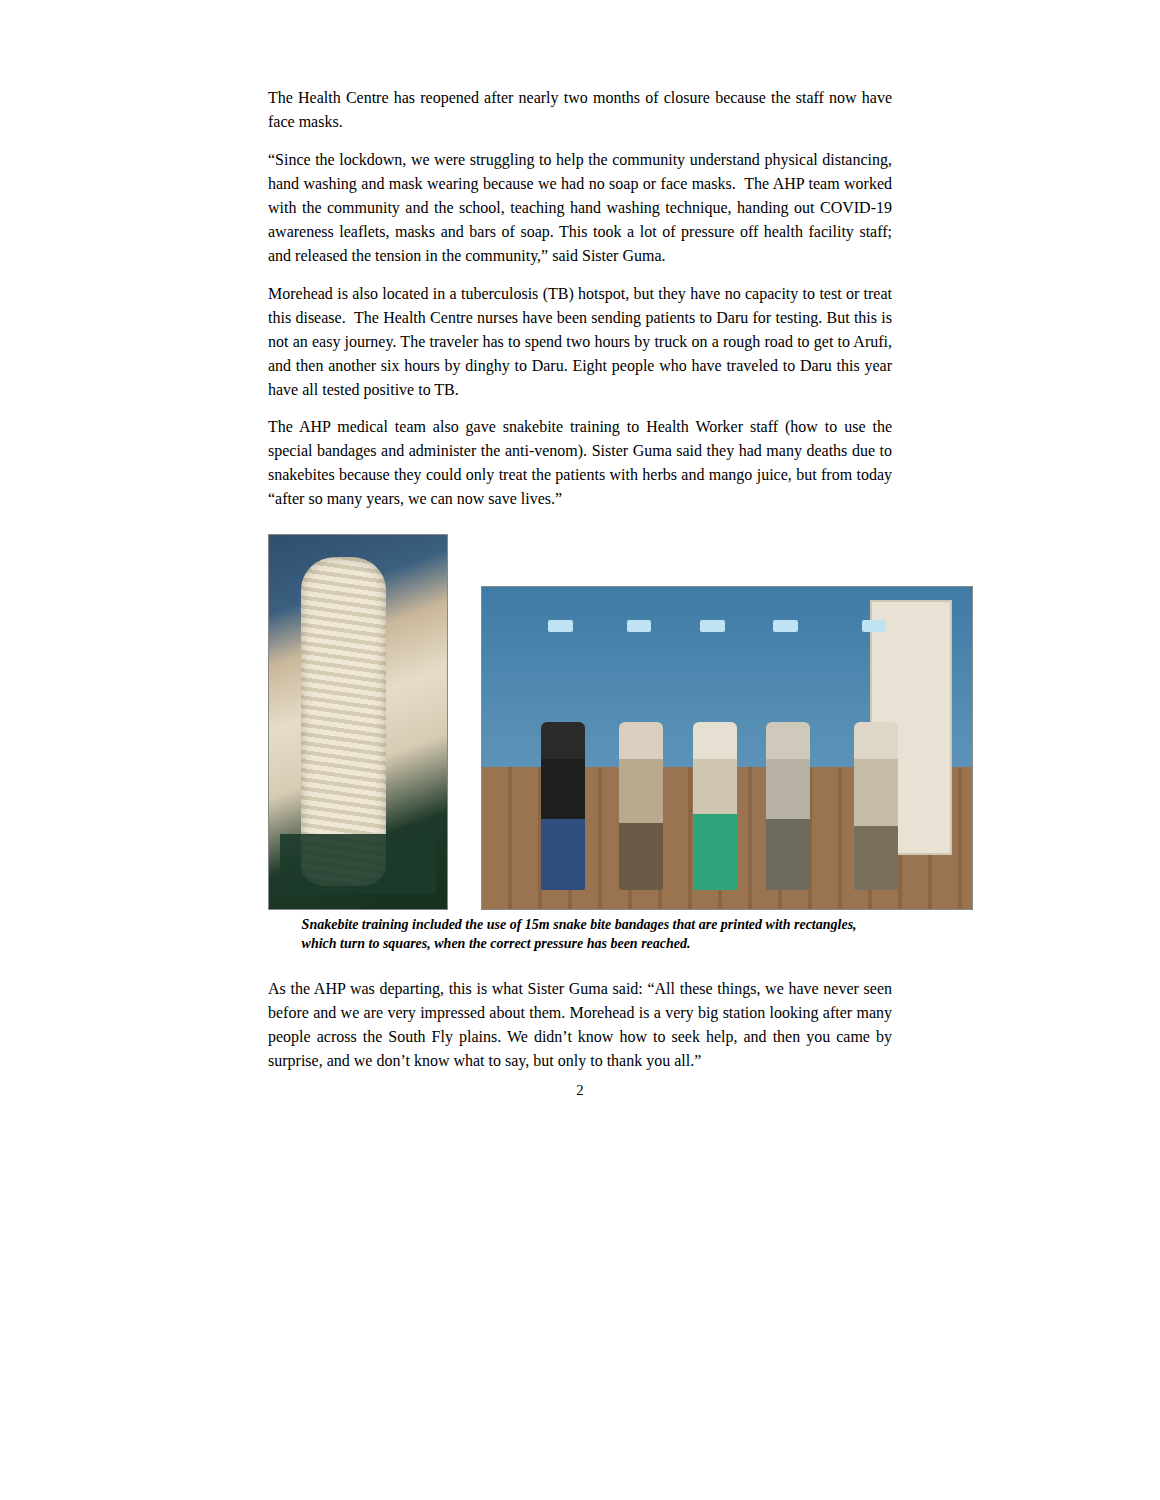The Health Centre has reopened after nearly two months of closure because the staff now have face masks.
“Since the lockdown, we were struggling to help the community understand physical distancing, hand washing and mask wearing because we had no soap or face masks. The AHP team worked with the community and the school, teaching hand washing technique, handing out COVID-19 awareness leaflets, masks and bars of soap. This took a lot of pressure off health facility staff; and released the tension in the community,” said Sister Guma.
Morehead is also located in a tuberculosis (TB) hotspot, but they have no capacity to test or treat this disease. The Health Centre nurses have been sending patients to Daru for testing. But this is not an easy journey. The traveler has to spend two hours by truck on a rough road to get to Arufi, and then another six hours by dinghy to Daru. Eight people who have traveled to Daru this year have all tested positive to TB.
The AHP medical team also gave snakebite training to Health Worker staff (how to use the special bandages and administer the anti-venom). Sister Guma said they had many deaths due to snakebites because they could only treat the patients with herbs and mango juice, but from today “after so many years, we can now save lives.”
Snakebite training included the use of 15m snake bite bandages that are printed with rectangles, which turn to squares, when the correct pressure has been reached.
As the AHP was departing, this is what Sister Guma said: “All these things, we have never seen before and we are very impressed about them. Morehead is a very big station looking after many people across the South Fly plains. We didn’t know how to seek help, and then you came by surprise, and we don’t know what to say, but only to thank you all.”
2